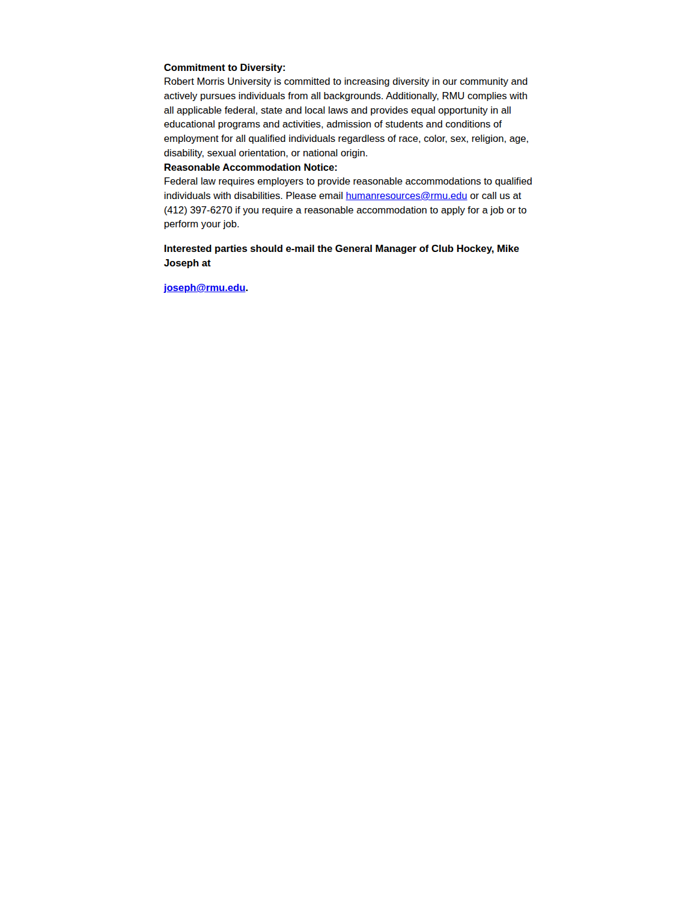Commitment to Diversity:
Robert Morris University is committed to increasing diversity in our community and actively pursues individuals from all backgrounds. Additionally, RMU complies with all applicable federal, state and local laws and provides equal opportunity in all educational programs and activities, admission of students and conditions of employment for all qualified individuals regardless of race, color, sex, religion, age, disability, sexual orientation, or national origin.
Reasonable Accommodation Notice:
Federal law requires employers to provide reasonable accommodations to qualified individuals with disabilities. Please email humanresources@rmu.edu or call us at (412) 397-6270 if you require a reasonable accommodation to apply for a job or to perform your job.
Interested parties should e-mail the General Manager of Club Hockey, Mike Joseph at
joseph@rmu.edu.